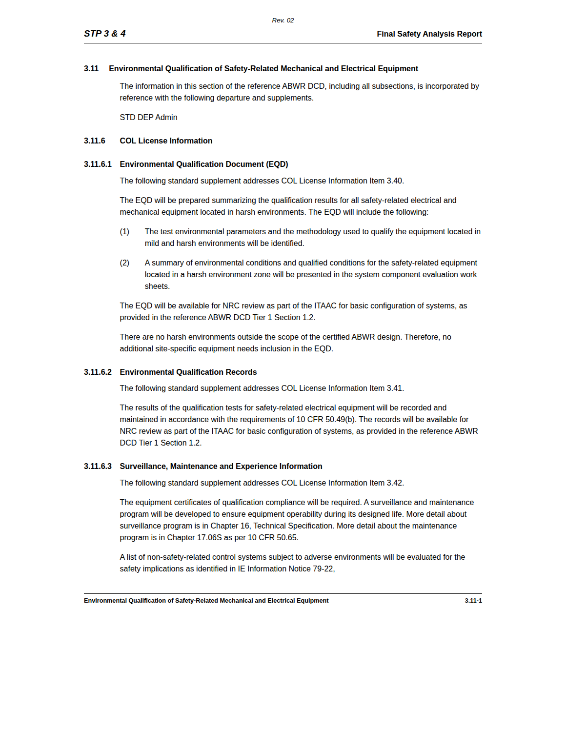Rev. 02
STP 3 & 4 Final Safety Analysis Report
3.11 Environmental Qualification of Safety-Related Mechanical and Electrical Equipment
The information in this section of the reference ABWR DCD, including all subsections, is incorporated by reference with the following departure and supplements.
STD DEP Admin
3.11.6 COL License Information
3.11.6.1 Environmental Qualification Document (EQD)
The following standard supplement addresses COL License Information Item 3.40.
The EQD will be prepared summarizing the qualification results for all safety-related electrical and mechanical equipment located in harsh environments. The EQD will include the following:
(1) The test environmental parameters and the methodology used to qualify the equipment located in mild and harsh environments will be identified.
(2) A summary of environmental conditions and qualified conditions for the safety-related equipment located in a harsh environment zone will be presented in the system component evaluation work sheets.
The EQD will be available for NRC review as part of the ITAAC for basic configuration of systems, as provided in the reference ABWR DCD Tier 1 Section 1.2.
There are no harsh environments outside the scope of the certified ABWR design. Therefore, no additional site-specific equipment needs inclusion in the EQD.
3.11.6.2 Environmental Qualification Records
The following standard supplement addresses COL License Information Item 3.41.
The results of the qualification tests for safety-related electrical equipment will be recorded and maintained in accordance with the requirements of 10 CFR 50.49(b). The records will be available for NRC review as part of the ITAAC for basic configuration of systems, as provided in the reference ABWR DCD Tier 1 Section 1.2.
3.11.6.3 Surveillance, Maintenance and Experience Information
The following standard supplement addresses COL License Information Item 3.42.
The equipment certificates of qualification compliance will be required. A surveillance and maintenance program will be developed to ensure equipment operability during its designed life. More detail about surveillance program is in Chapter 16, Technical Specification. More detail about the maintenance program is in Chapter 17.06S as per 10 CFR 50.65.
A list of non-safety-related control systems subject to adverse environments will be evaluated for the safety implications as identified in IE Information Notice 79-22,
Environmental Qualification of Safety-Related Mechanical and Electrical Equipment 3.11-1